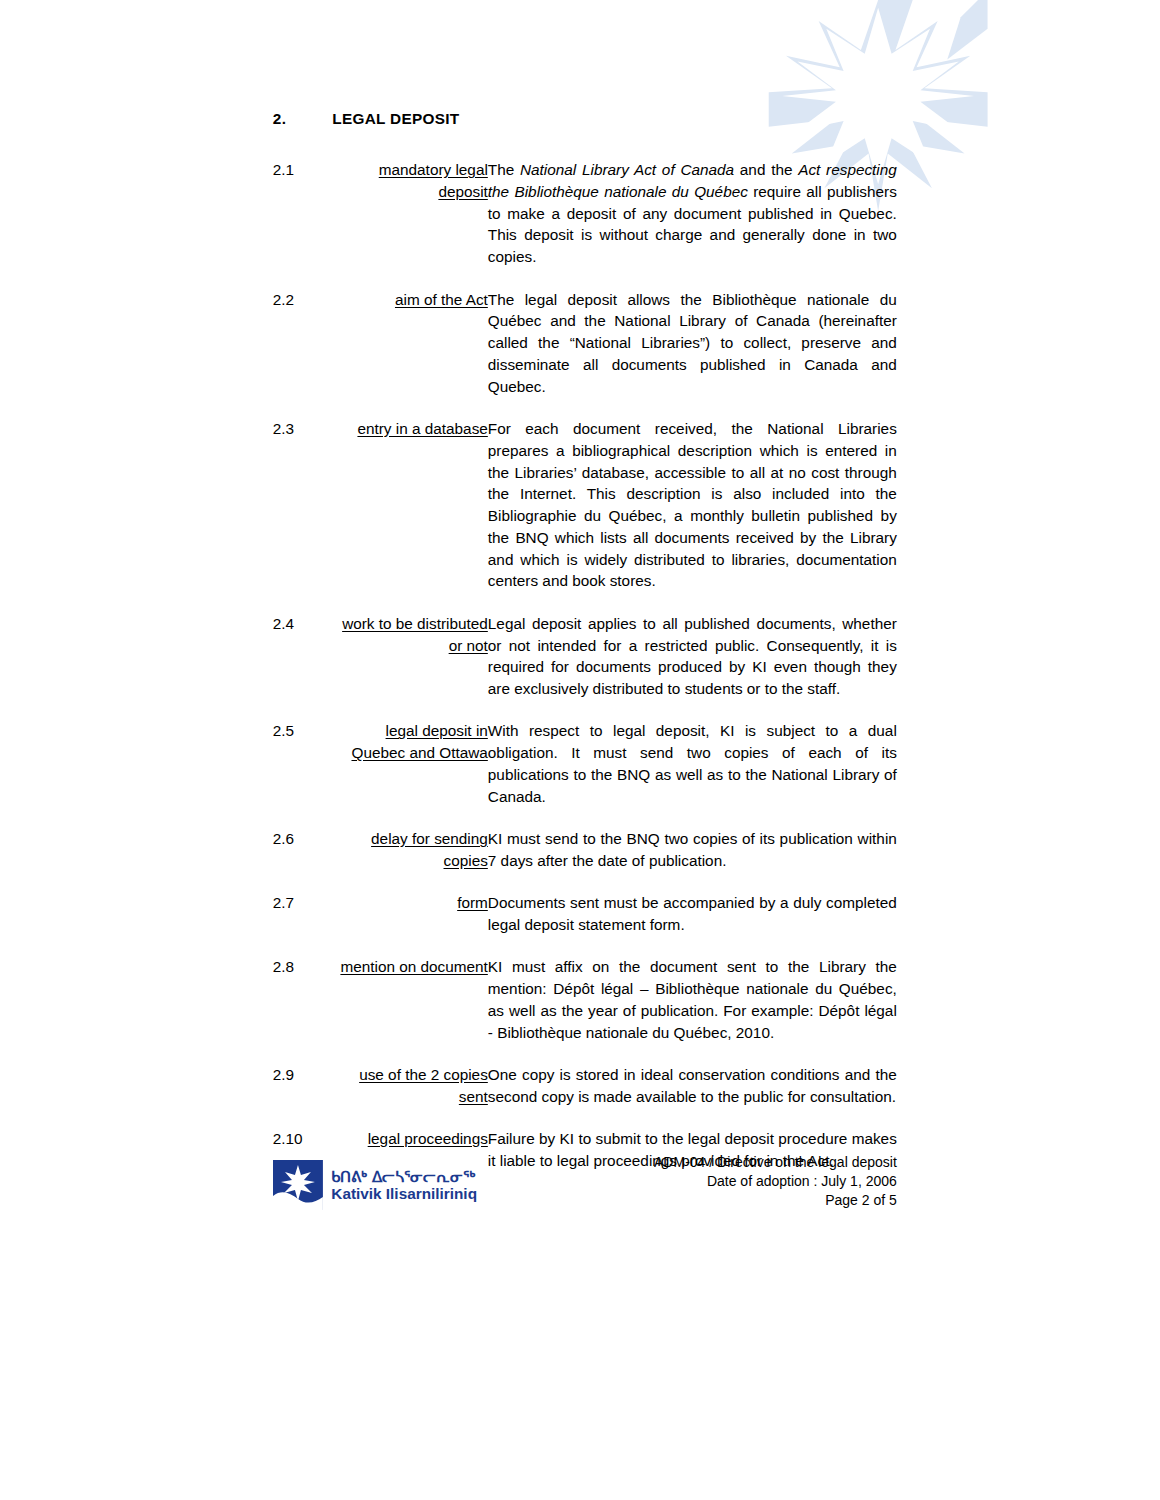2. LEGAL DEPOSIT
| 2.1 | mandatory legal deposit | The National Library Act of Canada and the Act respecting the Bibliothèque nationale du Québec require all publishers to make a deposit of any document published in Quebec. This deposit is without charge and generally done in two copies. |
| 2.2 | aim of the Act | The legal deposit allows the Bibliothèque nationale du Québec and the National Library of Canada (hereinafter called the “National Libraries”) to collect, preserve and disseminate all documents published in Canada and Quebec. |
| 2.3 | entry in a database | For each document received, the National Libraries prepares a bibliographical description which is entered in the Libraries’ database, accessible to all at no cost through the Internet. This description is also included into the Bibliographie du Québec, a monthly bulletin published by the BNQ which lists all documents received by the Library and which is widely distributed to libraries, documentation centers and book stores. |
| 2.4 | work to be distributed or not | Legal deposit applies to all published documents, whether or not intended for a restricted public. Consequently, it is required for documents produced by KI even though they are exclusively distributed to students or to the staff. |
| 2.5 | legal deposit in Quebec and Ottawa | With respect to legal deposit, KI is subject to a dual obligation. It must send two copies of each of its publications to the BNQ as well as to the National Library of Canada. |
| 2.6 | delay for sending copies | KI must send to the BNQ two copies of its publication within 7 days after the date of publication. |
| 2.7 | form | Documents sent must be accompanied by a duly completed legal deposit statement form. |
| 2.8 | mention on document | KI must affix on the document sent to the Library the mention: Dépôt légal – Bibliothèque nationale du Québec, as well as the year of publication. For example: Dépôt légal - Bibliothèque nationale du Québec, 2010. |
| 2.9 | use of the 2 copies sent | One copy is stored in ideal conservation conditions and the second copy is made available to the public for consultation. |
| 2.10 | legal proceedings | Failure by KI to submit to the legal deposit procedure makes it liable to legal proceedings provided for in the Act. |
ᑲᑎᕕᒃ ᐃᓕᓴᕐᓂᓕᕆᓂᖅ
Kativik Ilisarniliriniq
ADM-04 / Directive on the legal deposit
Date of adoption : July 1, 2006
Page 2 of 5